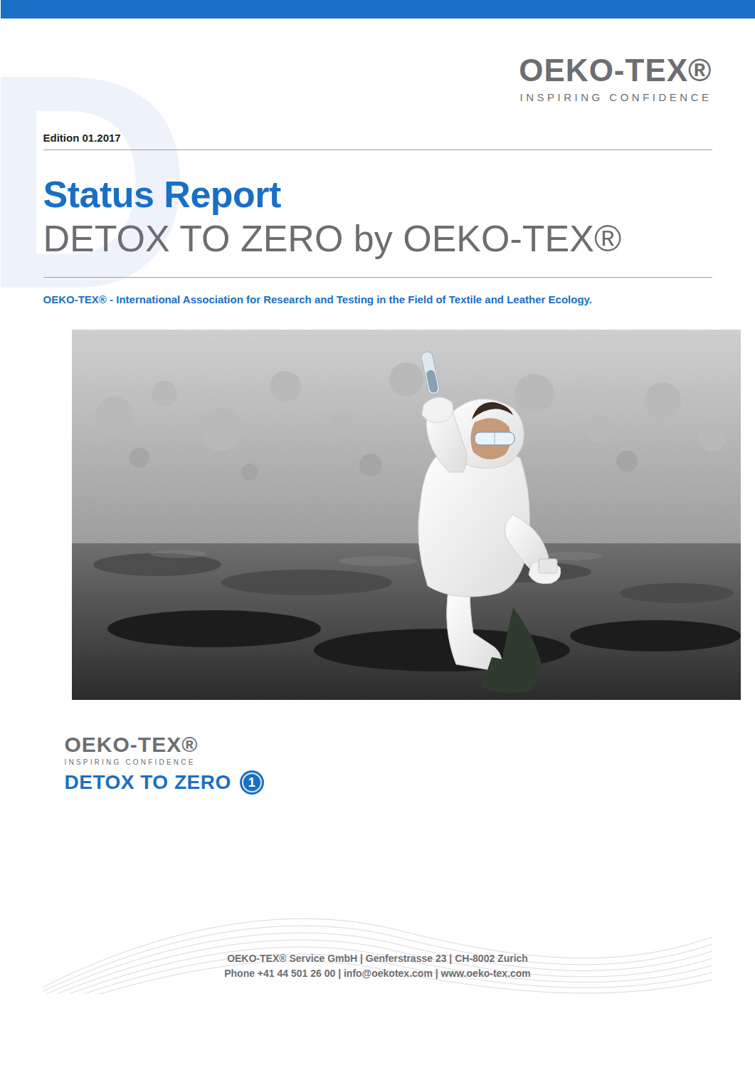D
OEKO‑TEX®
INSPIRING CONFIDENCE
Edition 01.2017
Status Report DETOX TO ZERO by OEKO‑TEX®
OEKO‑TEX® - International Association for Research and Testing in the Field of Textile and Leather Ecology.
OEKO‑TEX®
INSPIRING CONFIDENCE
DETOX TO ZERO 1
OEKO-TEX® Service GmbH | Genferstrasse 23 | CH-8002 Zurich
Phone +41 44 501 26 00 | info@oekotex.com | www.oeko-tex.com